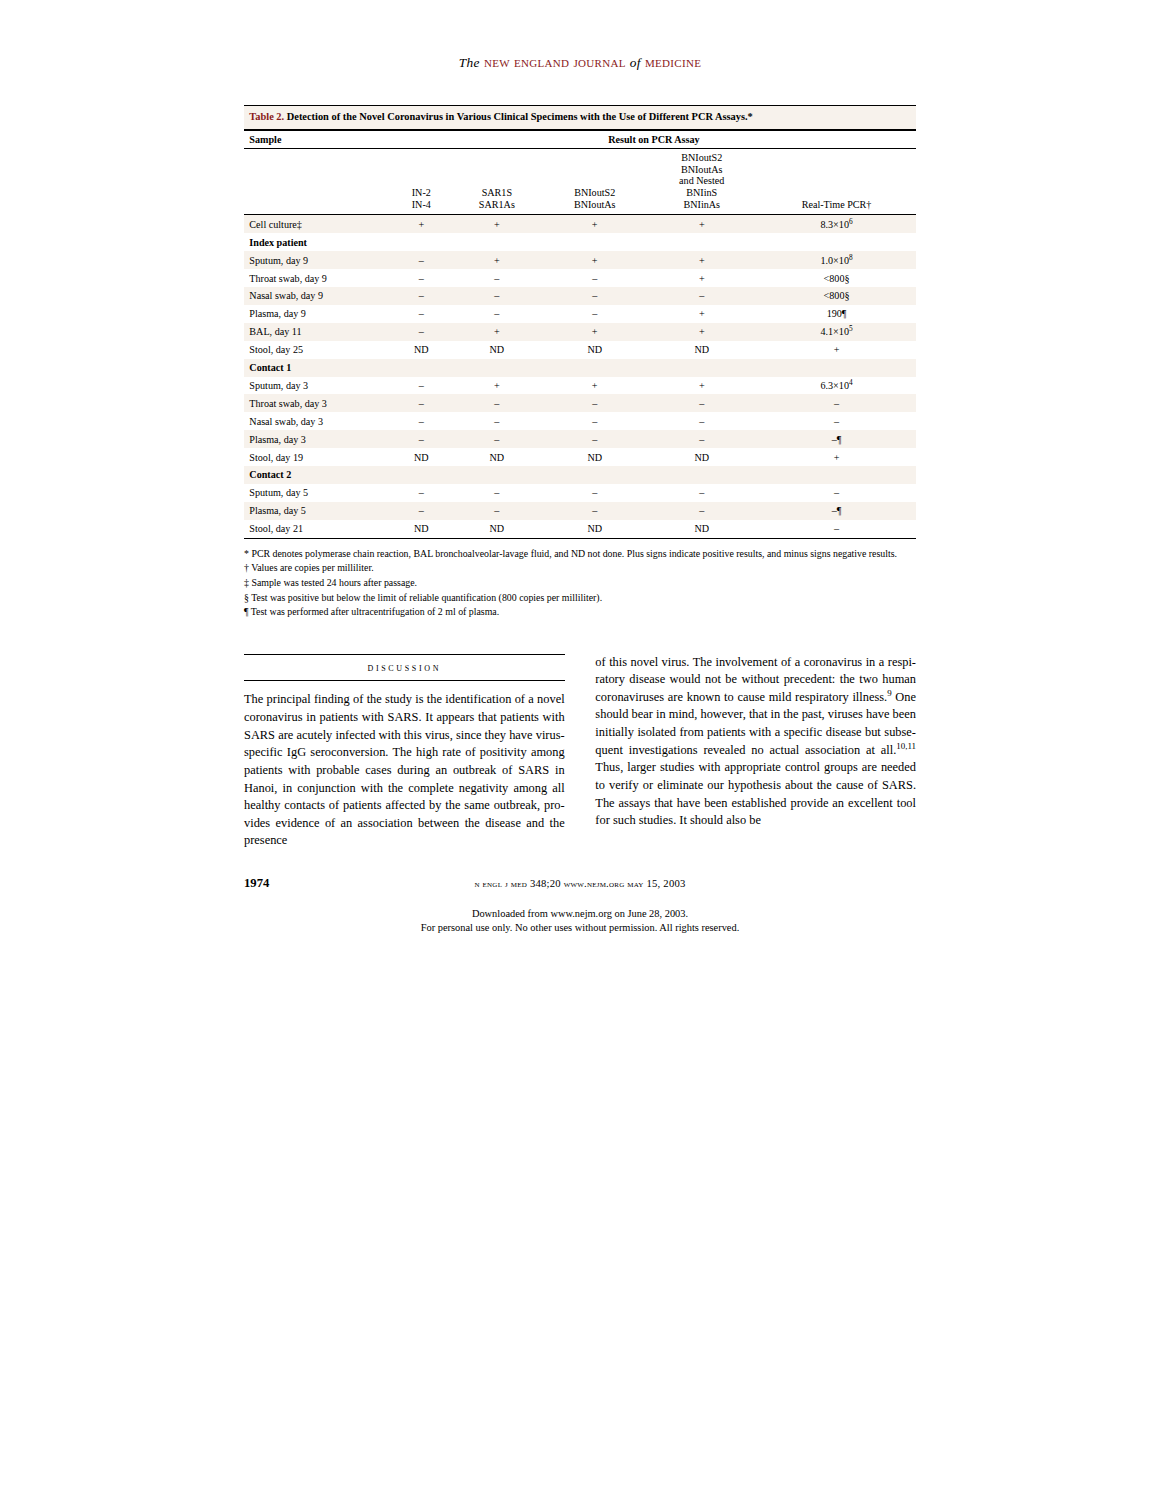The new england journal of medicine
Table 2. Detection of the Novel Coronavirus in Various Clinical Specimens with the Use of Different PCR Assays.*
| Sample | Result on PCR Assay |
| --- | --- |
| | IN-2 IN-4 | SAR1S SAR1As | BNIoutS2 BNIoutAs | BNIoutS2 BNIoutAs and Nested BNIinS BNIinAs | Real-Time PCR† |
| Cell culture‡ | + | + | + | + | 8.3×10 6 |
| Index patient |
| Sputum, day 9 | – | + | + | + | 1.0×10 8 |
| Throat swab, day 9 | – | – | – | + | <800§ |
| Nasal swab, day 9 | – | – | – | – | <800§ |
| Plasma, day 9 | – | – | – | + | 190¶ |
| BAL, day 11 | – | + | + | + | 4.1×10 5 |
| Stool, day 25 | ND | ND | ND | ND | + |
| Contact 1 |
| Sputum, day 3 | – | + | + | + | 6.3×10 4 |
| Throat swab, day 3 | – | – | – | – | – |
| Nasal swab, day 3 | – | – | – | – | – |
| Plasma, day 3 | – | – | – | – | –¶ |
| Stool, day 19 | ND | ND | ND | ND | + |
| Contact 2 |
| Sputum, day 5 | – | – | – | – | – |
| Plasma, day 5 | – | – | – | – | –¶ |
| Stool, day 21 | ND | ND | ND | ND | – |
* PCR denotes polymerase chain reaction, BAL bronchoalveolar-lavage fluid, and ND not done. Plus signs indicate positive results, and minus signs negative results.
† Values are copies per milliliter.
‡ Sample was tested 24 hours after passage.
§ Test was positive but below the limit of reliable quantification (800 copies per milliliter).
¶ Test was performed after ultracentrifugation of 2 ml of plasma.
discussion
The principal finding of the study is the identification of a novel coronavirus in patients with SARS. It appears that patients with SARS are acutely infected with this virus, since they have virus-specific IgG seroconversion. The high rate of positivity among patients with probable cases during an outbreak of SARS in Hanoi, in conjunction with the complete negativity among all healthy contacts of patients affected by the same outbreak, provides evidence of an association between the disease and the presence
of this novel virus. The involvement of a coronavirus in a respiratory disease would not be without precedent: the two human coronaviruses are known to cause mild respiratory illness.9 One should bear in mind, however, that in the past, viruses have been initially isolated from patients with a specific disease but subsequent investigations revealed no actual association at all.10,11 Thus, larger studies with appropriate control groups are needed to verify or eliminate our hypothesis about the cause of SARS. The assays that have been established provide an excellent tool for such studies. It should also be
1974
n engl j med 348;20 www.nejm.org may 15, 2003
Downloaded from www.nejm.org on June 28, 2003.
For personal use only. No other uses without permission. All rights reserved.